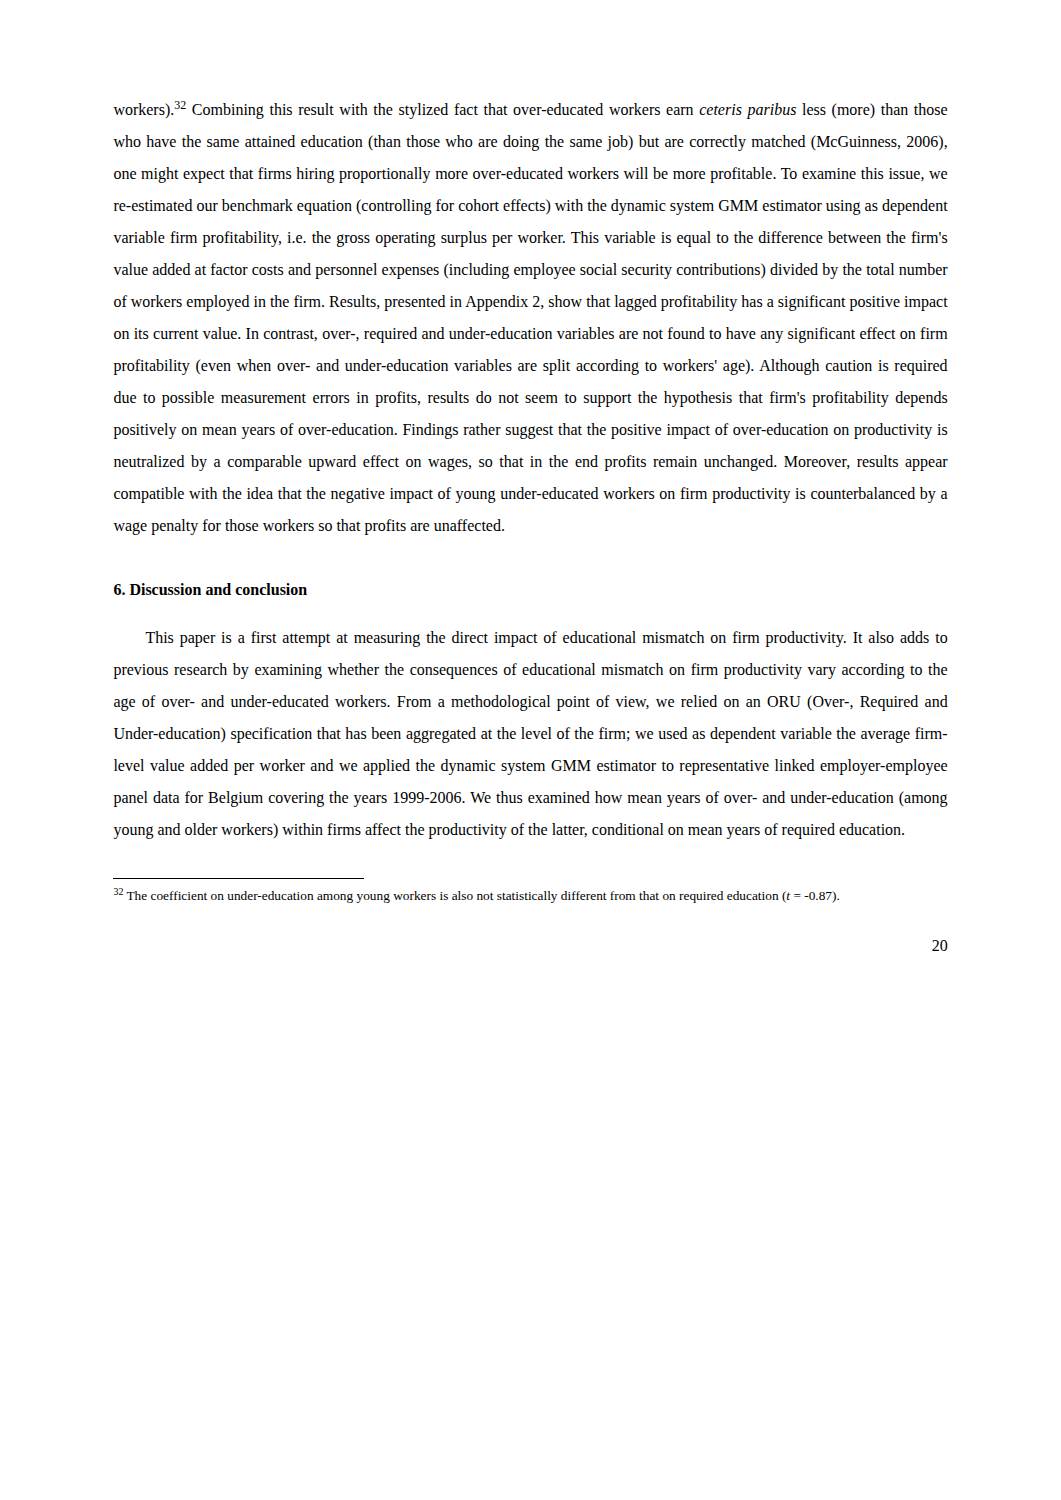workers).32 Combining this result with the stylized fact that over-educated workers earn ceteris paribus less (more) than those who have the same attained education (than those who are doing the same job) but are correctly matched (McGuinness, 2006), one might expect that firms hiring proportionally more over-educated workers will be more profitable. To examine this issue, we re-estimated our benchmark equation (controlling for cohort effects) with the dynamic system GMM estimator using as dependent variable firm profitability, i.e. the gross operating surplus per worker. This variable is equal to the difference between the firm's value added at factor costs and personnel expenses (including employee social security contributions) divided by the total number of workers employed in the firm. Results, presented in Appendix 2, show that lagged profitability has a significant positive impact on its current value. In contrast, over-, required and under-education variables are not found to have any significant effect on firm profitability (even when over- and under-education variables are split according to workers' age). Although caution is required due to possible measurement errors in profits, results do not seem to support the hypothesis that firm's profitability depends positively on mean years of over-education. Findings rather suggest that the positive impact of over-education on productivity is neutralized by a comparable upward effect on wages, so that in the end profits remain unchanged. Moreover, results appear compatible with the idea that the negative impact of young under-educated workers on firm productivity is counterbalanced by a wage penalty for those workers so that profits are unaffected.
6. Discussion and conclusion
This paper is a first attempt at measuring the direct impact of educational mismatch on firm productivity. It also adds to previous research by examining whether the consequences of educational mismatch on firm productivity vary according to the age of over- and under-educated workers. From a methodological point of view, we relied on an ORU (Over-, Required and Under-education) specification that has been aggregated at the level of the firm; we used as dependent variable the average firm-level value added per worker and we applied the dynamic system GMM estimator to representative linked employer-employee panel data for Belgium covering the years 1999-2006. We thus examined how mean years of over- and under-education (among young and older workers) within firms affect the productivity of the latter, conditional on mean years of required education.
32 The coefficient on under-education among young workers is also not statistically different from that on required education (t = -0.87).
20